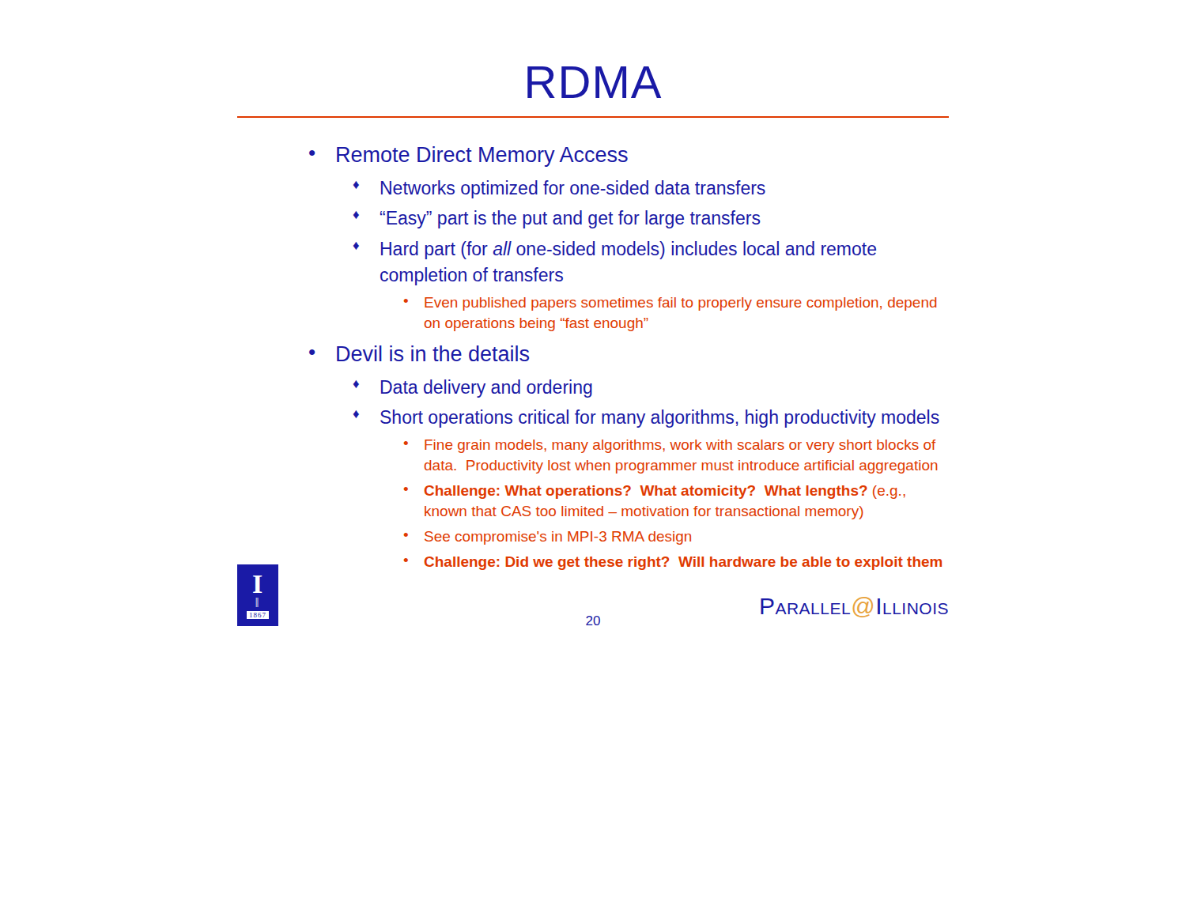RDMA
Remote Direct Memory Access
Networks optimized for one-sided data transfers
“Easy” part is the put and get for large transfers
Hard part (for all one-sided models) includes local and remote completion of transfers
Even published papers sometimes fail to properly ensure completion, depend on operations being “fast enough”
Devil is in the details
Data delivery and ordering
Short operations critical for many algorithms, high productivity models
Fine grain models, many algorithms, work with scalars or very short blocks of data. Productivity lost when programmer must introduce artificial aggregation
Challenge: What operations? What atomicity? What lengths? (e.g., known that CAS too limited – motivation for transactional memory)
See compromise's in MPI-3 RMA design
Challenge: Did we get these right? Will hardware be able to exploit them
I
║
1867
Parallel@Illinois
20